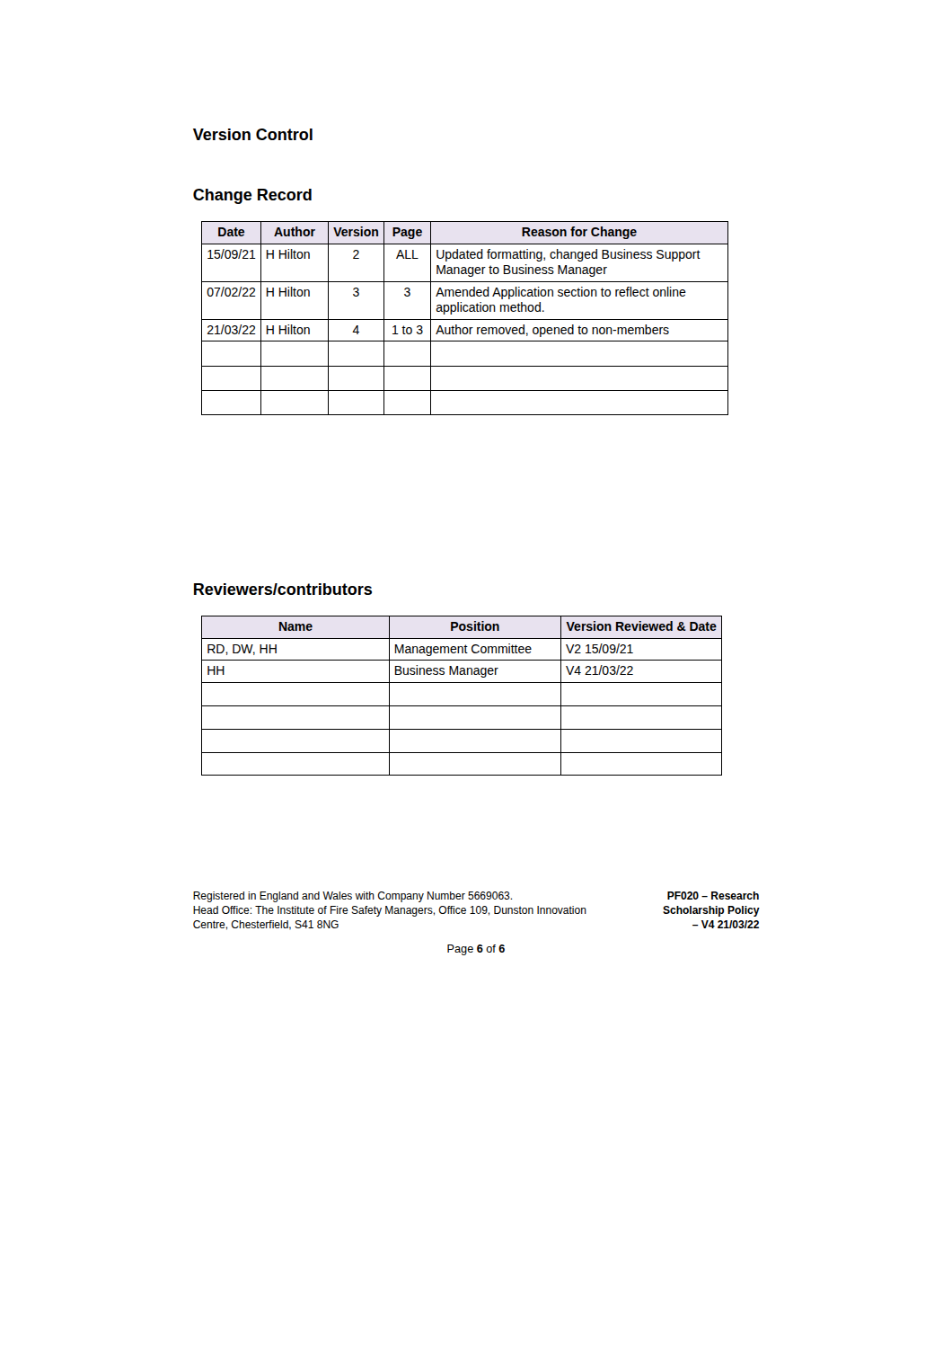Version Control
Change Record
| Date | Author | Version | Page | Reason for Change |
| --- | --- | --- | --- | --- |
| 15/09/21 | H Hilton | 2 | ALL | Updated formatting, changed Business Support Manager to Business Manager |
| 07/02/22 | H Hilton | 3 | 3 | Amended Application section to reflect online application method. |
| 21/03/22 | H Hilton | 4 | 1 to 3 | Author removed, opened to non-members |
Reviewers/contributors
| Name | Position | Version Reviewed & Date |
| --- | --- | --- |
| RD, DW, HH | Management Committee | V2 15/09/21 |
| HH | Business Manager | V4 21/03/22 |
Registered in England and Wales with Company Number 5669063.
Head Office: The Institute of Fire Safety Managers, Office 109, Dunston Innovation Centre, Chesterfield, S41 8NG
PF020 – Research
Scholarship Policy
– V4 21/03/22
Page 6 of 6